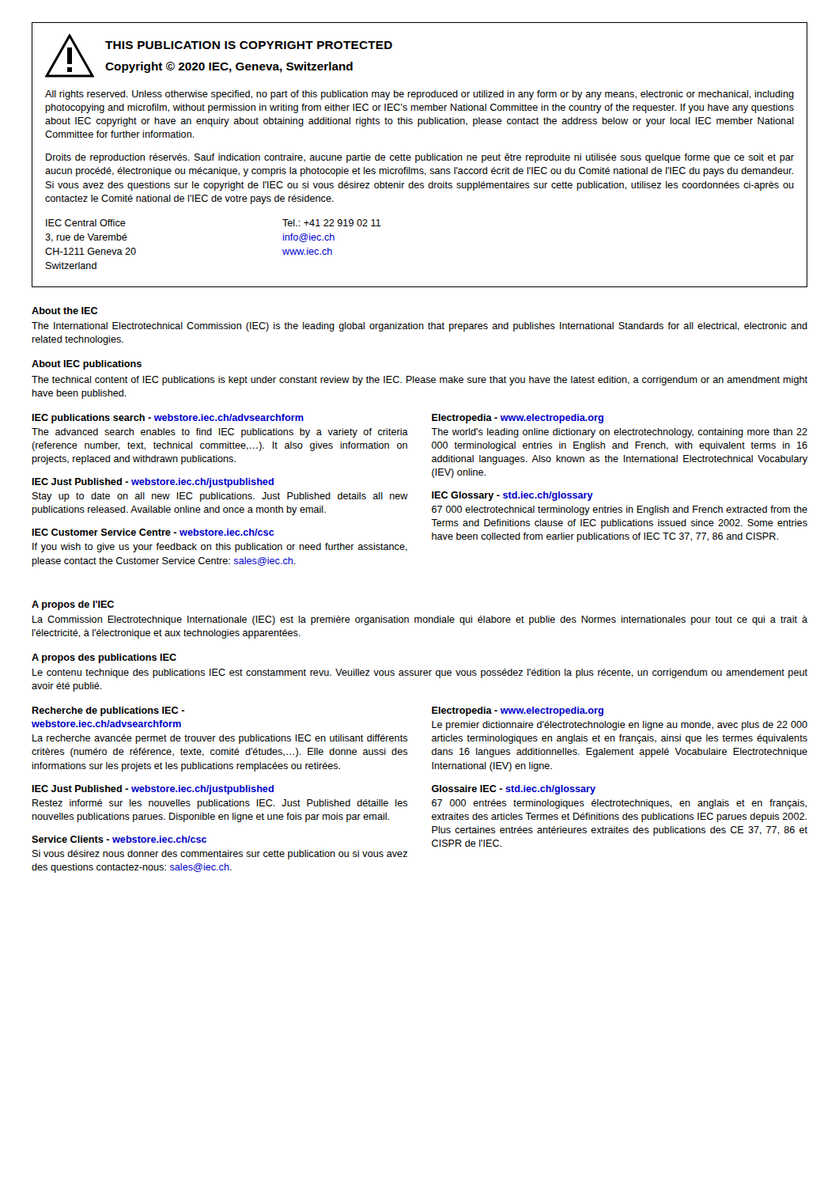THIS PUBLICATION IS COPYRIGHT PROTECTED
Copyright © 2020 IEC, Geneva, Switzerland
All rights reserved. Unless otherwise specified, no part of this publication may be reproduced or utilized in any form or by any means, electronic or mechanical, including photocopying and microfilm, without permission in writing from either IEC or IEC's member National Committee in the country of the requester. If you have any questions about IEC copyright or have an enquiry about obtaining additional rights to this publication, please contact the address below or your local IEC member National Committee for further information.
Droits de reproduction réservés. Sauf indication contraire, aucune partie de cette publication ne peut être reproduite ni utilisée sous quelque forme que ce soit et par aucun procédé, électronique ou mécanique, y compris la photocopie et les microfilms, sans l'accord écrit de l'IEC ou du Comité national de l'IEC du pays du demandeur. Si vous avez des questions sur le copyright de l'IEC ou si vous désirez obtenir des droits supplémentaires sur cette publication, utilisez les coordonnées ci-après ou contactez le Comité national de l'IEC de votre pays de résidence.
| IEC Central Office | Tel.: +41 22 919 02 11 |
| 3, rue de Varembé | info@iec.ch |
| CH-1211 Geneva 20 | www.iec.ch |
| Switzerland | |
About the IEC
The International Electrotechnical Commission (IEC) is the leading global organization that prepares and publishes International Standards for all electrical, electronic and related technologies.
About IEC publications
The technical content of IEC publications is kept under constant review by the IEC. Please make sure that you have the latest edition, a corrigendum or an amendment might have been published.
IEC publications search - webstore.iec.ch/advsearchform
The advanced search enables to find IEC publications by a variety of criteria (reference number, text, technical committee,…). It also gives information on projects, replaced and withdrawn publications.
IEC Just Published - webstore.iec.ch/justpublished
Stay up to date on all new IEC publications. Just Published details all new publications released. Available online and once a month by email.
IEC Customer Service Centre - webstore.iec.ch/csc
If you wish to give us your feedback on this publication or need further assistance, please contact the Customer Service Centre: sales@iec.ch.
Electropedia - www.electropedia.org
The world's leading online dictionary on electrotechnology, containing more than 22 000 terminological entries in English and French, with equivalent terms in 16 additional languages. Also known as the International Electrotechnical Vocabulary (IEV) online.
IEC Glossary - std.iec.ch/glossary
67 000 electrotechnical terminology entries in English and French extracted from the Terms and Definitions clause of IEC publications issued since 2002. Some entries have been collected from earlier publications of IEC TC 37, 77, 86 and CISPR.
A propos de l'IEC
La Commission Electrotechnique Internationale (IEC) est la première organisation mondiale qui élabore et publie des Normes internationales pour tout ce qui a trait à l'électricité, à l'électronique et aux technologies apparentées.
A propos des publications IEC
Le contenu technique des publications IEC est constamment revu. Veuillez vous assurer que vous possédez l'édition la plus récente, un corrigendum ou amendement peut avoir été publié.
Recherche de publications IEC -
webstore.iec.ch/advsearchform
La recherche avancée permet de trouver des publications IEC en utilisant différents critères (numéro de référence, texte, comité d'études,…). Elle donne aussi des informations sur les projets et les publications remplacées ou retirées.
IEC Just Published - webstore.iec.ch/justpublished
Restez informé sur les nouvelles publications IEC. Just Published détaille les nouvelles publications parues. Disponible en ligne et une fois par mois par email.
Service Clients - webstore.iec.ch/csc
Si vous désirez nous donner des commentaires sur cette publication ou si vous avez des questions contactez-nous: sales@iec.ch.
Electropedia - www.electropedia.org
Le premier dictionnaire d'électrotechnologie en ligne au monde, avec plus de 22 000 articles terminologiques en anglais et en français, ainsi que les termes équivalents dans 16 langues additionnelles. Egalement appelé Vocabulaire Electrotechnique International (IEV) en ligne.
Glossaire IEC - std.iec.ch/glossary
67 000 entrées terminologiques électrotechniques, en anglais et en français, extraites des articles Termes et Définitions des publications IEC parues depuis 2002. Plus certaines entrées antérieures extraites des publications des CE 37, 77, 86 et CISPR de l'IEC.